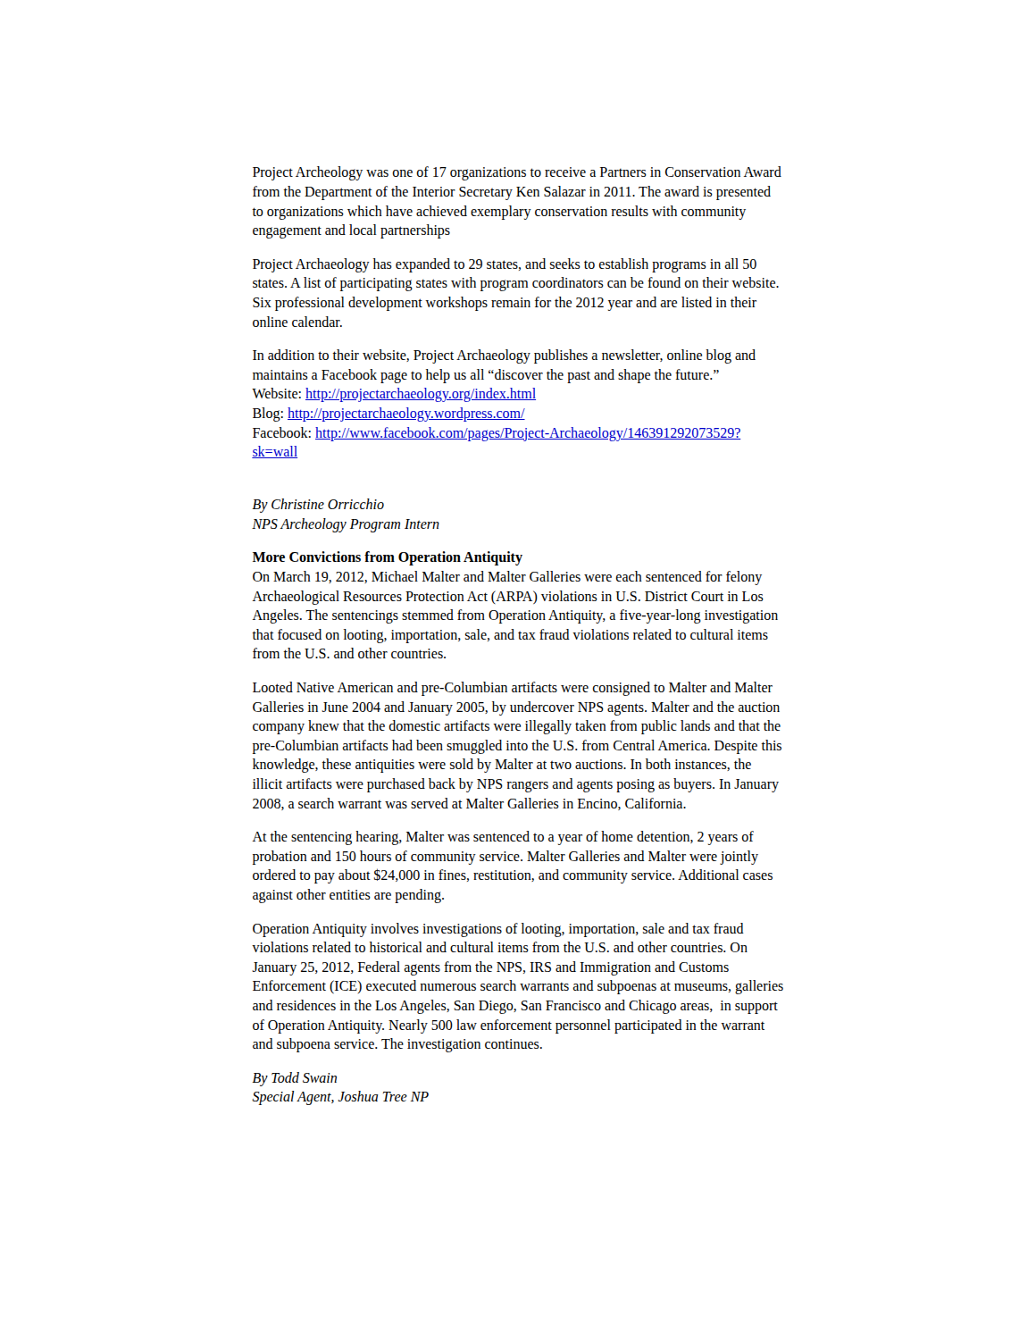Project Archeology was one of 17 organizations to receive a Partners in Conservation Award from the Department of the Interior Secretary Ken Salazar in 2011. The award is presented to organizations which have achieved exemplary conservation results with community engagement and local partnerships
Project Archaeology has expanded to 29 states, and seeks to establish programs in all 50 states. A list of participating states with program coordinators can be found on their website. Six professional development workshops remain for the 2012 year and are listed in their online calendar.
In addition to their website, Project Archaeology publishes a newsletter, online blog and maintains a Facebook page to help us all “discover the past and shape the future.”
Website: http://projectarchaeology.org/index.html
Blog: http://projectarchaeology.wordpress.com/
Facebook: http://www.facebook.com/pages/Project-Archaeology/146391292073529?sk=wall
By Christine Orricchio NPS Archeology Program Intern
More Convictions from Operation Antiquity
On March 19, 2012, Michael Malter and Malter Galleries were each sentenced for felony Archaeological Resources Protection Act (ARPA) violations in U.S. District Court in Los Angeles. The sentencings stemmed from Operation Antiquity, a five-year-long investigation that focused on looting, importation, sale, and tax fraud violations related to cultural items from the U.S. and other countries.
Looted Native American and pre-Columbian artifacts were consigned to Malter and Malter Galleries in June 2004 and January 2005, by undercover NPS agents. Malter and the auction company knew that the domestic artifacts were illegally taken from public lands and that the pre-Columbian artifacts had been smuggled into the U.S. from Central America. Despite this knowledge, these antiquities were sold by Malter at two auctions. In both instances, the illicit artifacts were purchased back by NPS rangers and agents posing as buyers. In January 2008, a search warrant was served at Malter Galleries in Encino, California.
At the sentencing hearing, Malter was sentenced to a year of home detention, 2 years of probation and 150 hours of community service. Malter Galleries and Malter were jointly ordered to pay about $24,000 in fines, restitution, and community service. Additional cases against other entities are pending.
Operation Antiquity involves investigations of looting, importation, sale and tax fraud violations related to historical and cultural items from the U.S. and other countries. On January 25, 2012, Federal agents from the NPS, IRS and Immigration and Customs Enforcement (ICE) executed numerous search warrants and subpoenas at museums, galleries and residences in the Los Angeles, San Diego, San Francisco and Chicago areas, in support of Operation Antiquity. Nearly 500 law enforcement personnel participated in the warrant and subpoena service. The investigation continues.
By Todd Swain Special Agent, Joshua Tree NP